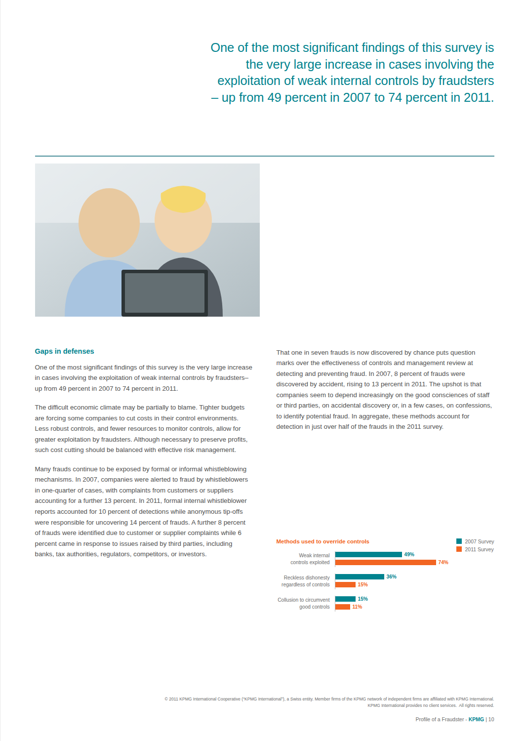One of the most significant findings of this survey is the very large increase in cases involving the exploitation of weak internal controls by fraudsters – up from 49 percent in 2007 to 74 percent in 2011.
Gaps in defenses
One of the most significant findings of this survey is the very large increase in cases involving the exploitation of weak internal controls by fraudsters–up from 49 percent in 2007 to 74 percent in 2011.
The difficult economic climate may be partially to blame. Tighter budgets are forcing some companies to cut costs in their control environments. Less robust controls, and fewer resources to monitor controls, allow for greater exploitation by fraudsters. Although necessary to preserve profits, such cost cutting should be balanced with effective risk management.
Many frauds continue to be exposed by formal or informal whistleblowing mechanisms. In 2007, companies were alerted to fraud by whistleblowers in one-quarter of cases, with complaints from customers or suppliers accounting for a further 13 percent. In 2011, formal internal whistleblower reports accounted for 10 percent of detections while anonymous tip-offs were responsible for uncovering 14 percent of frauds. A further 8 percent of frauds were identified due to customer or supplier complaints while 6 percent came in response to issues raised by third parties, including banks, tax authorities, regulators, competitors, or investors.
That one in seven frauds is now discovered by chance puts question marks over the effectiveness of controls and management review at detecting and preventing fraud. In 2007, 8 percent of frauds were discovered by accident, rising to 13 percent in 2011. The upshot is that companies seem to depend increasingly on the good consciences of staff or third parties, on accidental discovery or, in a few cases, on confessions, to identify potential fraud. In aggregate, these methods account for detection in just over half of the frauds in the 2011 survey.
2007 Survey
2011 Survey
Methods used to override controls
Weak internal
controls exploited
49%
74%
Reckless dishonesty
regardless of controls
36%
15%
Collusion to circumvent
good controls
15%
11%
© 2011 KPMG International Cooperative (“KPMG International”), a Swiss entity. Member firms of the KPMG network of independent firms are affiliated with KPMG International.
KPMG International provides no client services. All rights reserved.
Profile of a Fraudster - KPMG | 10